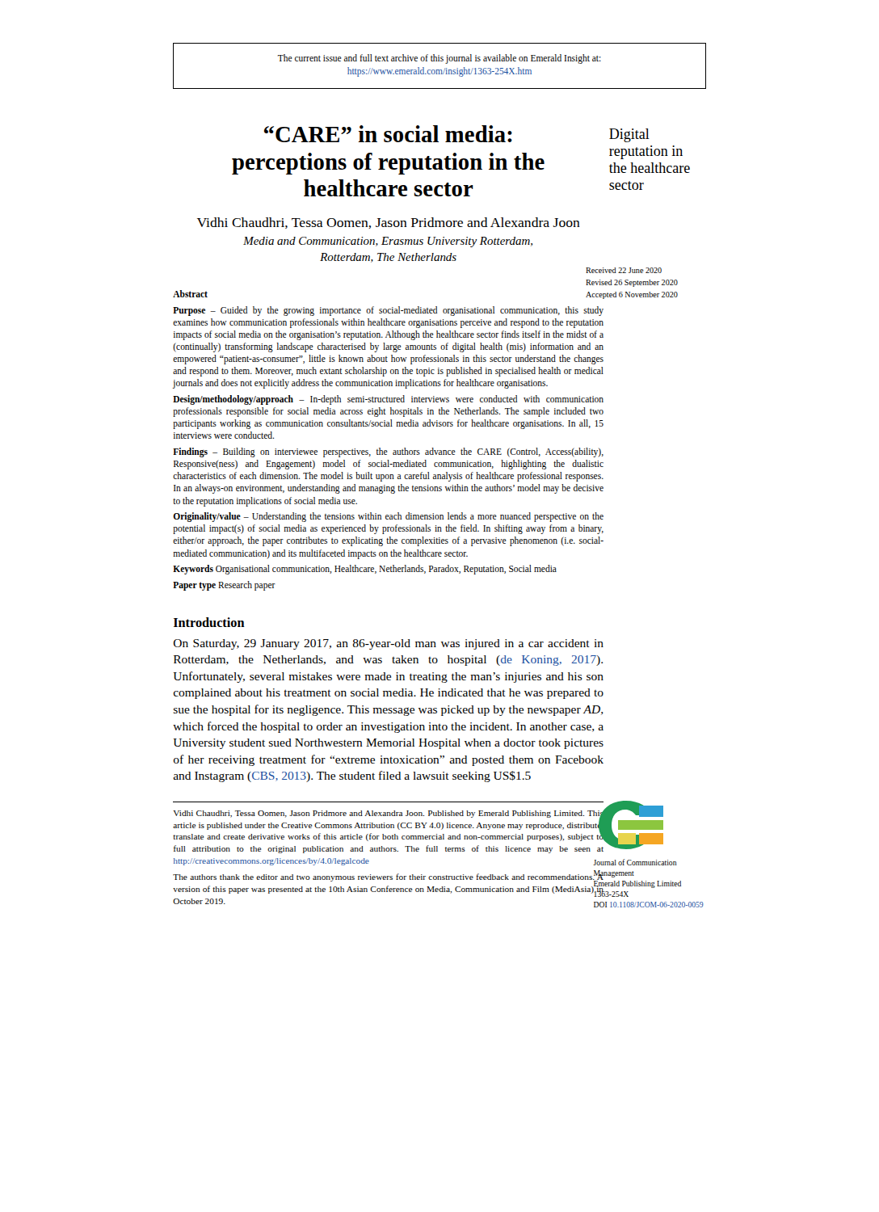The current issue and full text archive of this journal is available on Emerald Insight at:
https://www.emerald.com/insight/1363-254X.htm
Digital
reputation in
the healthcare
sector
“CARE” in social media:
perceptions of reputation in the
healthcare sector
Vidhi Chaudhri, Tessa Oomen, Jason Pridmore and Alexandra Joon
Media and Communication, Erasmus University Rotterdam,
Rotterdam, The Netherlands
Received 22 June 2020
Revised 26 September 2020
Accepted 6 November 2020
Abstract
Purpose – Guided by the growing importance of social-mediated organisational communication, this study examines how communication professionals within healthcare organisations perceive and respond to the reputation impacts of social media on the organisation’s reputation. Although the healthcare sector finds itself in the midst of a (continually) transforming landscape characterised by large amounts of digital health (mis) information and an empowered “patient-as-consumer”, little is known about how professionals in this sector understand the changes and respond to them. Moreover, much extant scholarship on the topic is published in specialised health or medical journals and does not explicitly address the communication implications for healthcare organisations.
Design/methodology/approach – In-depth semi-structured interviews were conducted with communication professionals responsible for social media across eight hospitals in the Netherlands. The sample included two participants working as communication consultants/social media advisors for healthcare organisations. In all, 15 interviews were conducted.
Findings – Building on interviewee perspectives, the authors advance the CARE (Control, Access(ability), Responsive(ness) and Engagement) model of social-mediated communication, highlighting the dualistic characteristics of each dimension. The model is built upon a careful analysis of healthcare professional responses. In an always-on environment, understanding and managing the tensions within the authors’ model may be decisive to the reputation implications of social media use.
Originality/value – Understanding the tensions within each dimension lends a more nuanced perspective on the potential impact(s) of social media as experienced by professionals in the field. In shifting away from a binary, either/or approach, the paper contributes to explicating the complexities of a pervasive phenomenon (i.e. social-mediated communication) and its multifaceted impacts on the healthcare sector.
Keywords Organisational communication, Healthcare, Netherlands, Paradox, Reputation, Social media
Paper type Research paper
Introduction
On Saturday, 29 January 2017, an 86-year-old man was injured in a car accident in Rotterdam, the Netherlands, and was taken to hospital (de Koning, 2017). Unfortunately, several mistakes were made in treating the man’s injuries and his son complained about his treatment on social media. He indicated that he was prepared to sue the hospital for its negligence. This message was picked up by the newspaper AD, which forced the hospital to order an investigation into the incident. In another case, a University student sued Northwestern Memorial Hospital when a doctor took pictures of her receiving treatment for “extreme intoxication” and posted them on Facebook and Instagram (CBS, 2013). The student filed a lawsuit seeking US$1.5
Vidhi Chaudhri, Tessa Oomen, Jason Pridmore and Alexandra Joon. Published by Emerald Publishing Limited. This article is published under the Creative Commons Attribution (CC BY 4.0) licence. Anyone may reproduce, distribute, translate and create derivative works of this article (for both commercial and non-commercial purposes), subject to full attribution to the original publication and authors. The full terms of this licence may be seen at http://creativecommons.org/licences/by/4.0/legalcode
The authors thank the editor and two anonymous reviewers for their constructive feedback and recommendations. A version of this paper was presented at the 10th Asian Conference on Media, Communication and Film (MediAsia) in October 2019.
Journal of Communication
Management
Emerald Publishing Limited
1363-254X
DOI 10.1108/JCOM-06-2020-0059